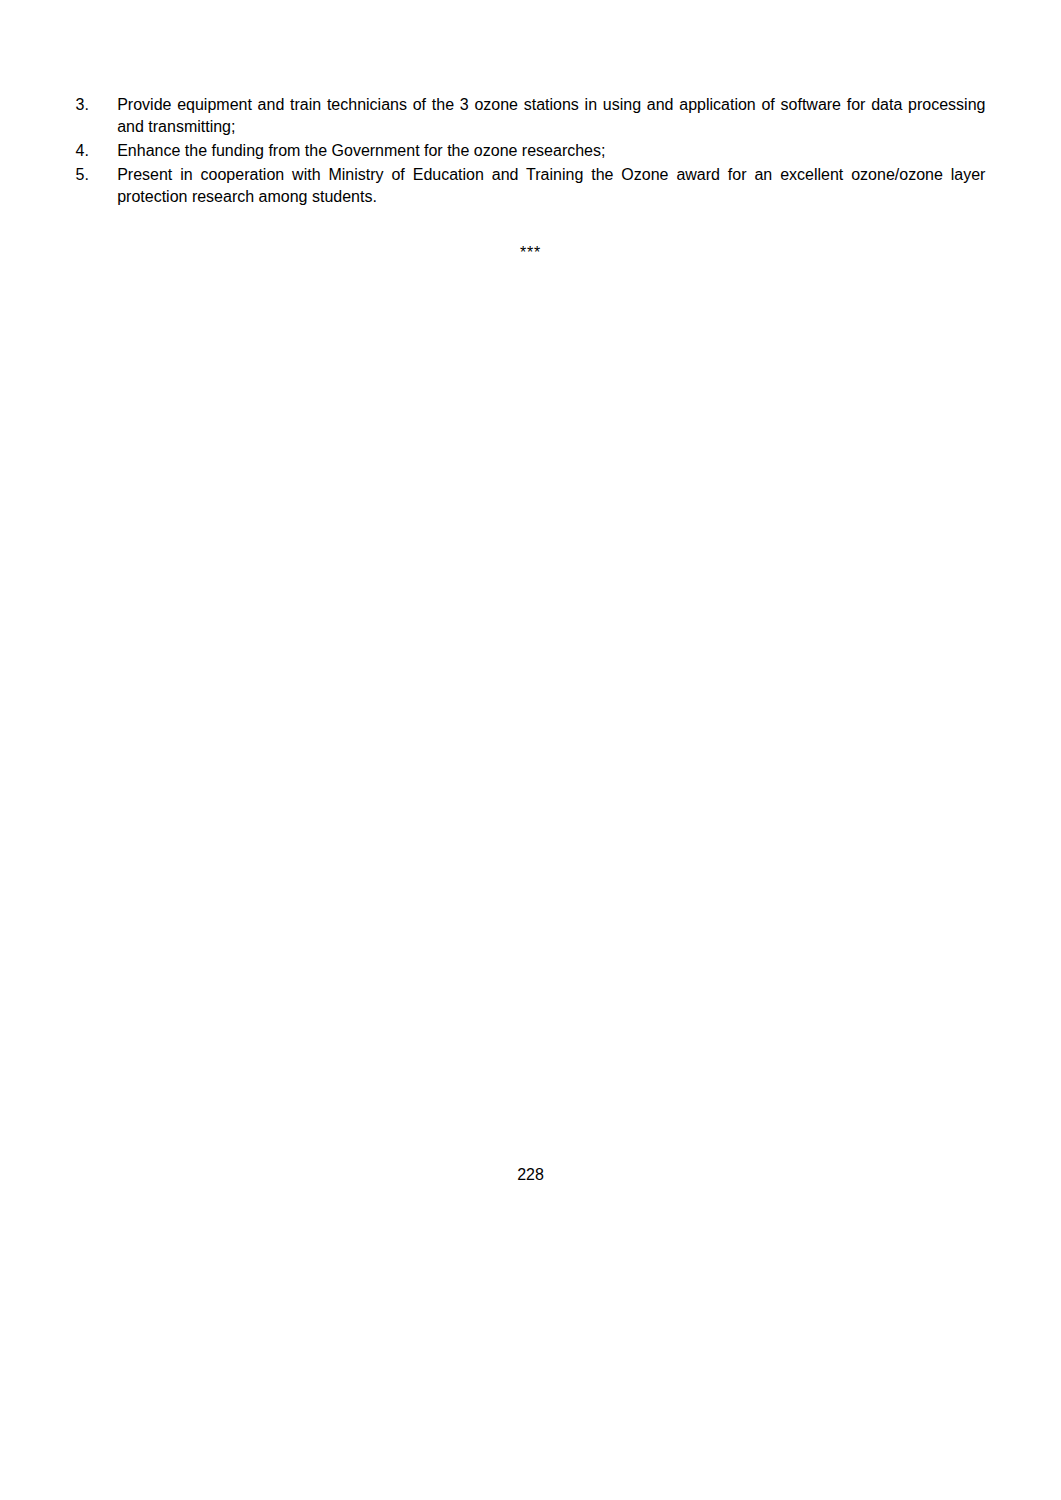3. Provide equipment and train technicians of the 3 ozone stations in using and application of software for data processing and transmitting;
4. Enhance the funding from the Government for the ozone researches;
5. Present in cooperation with Ministry of Education and Training the Ozone award for an excellent ozone/ozone layer protection research among students.
***
228